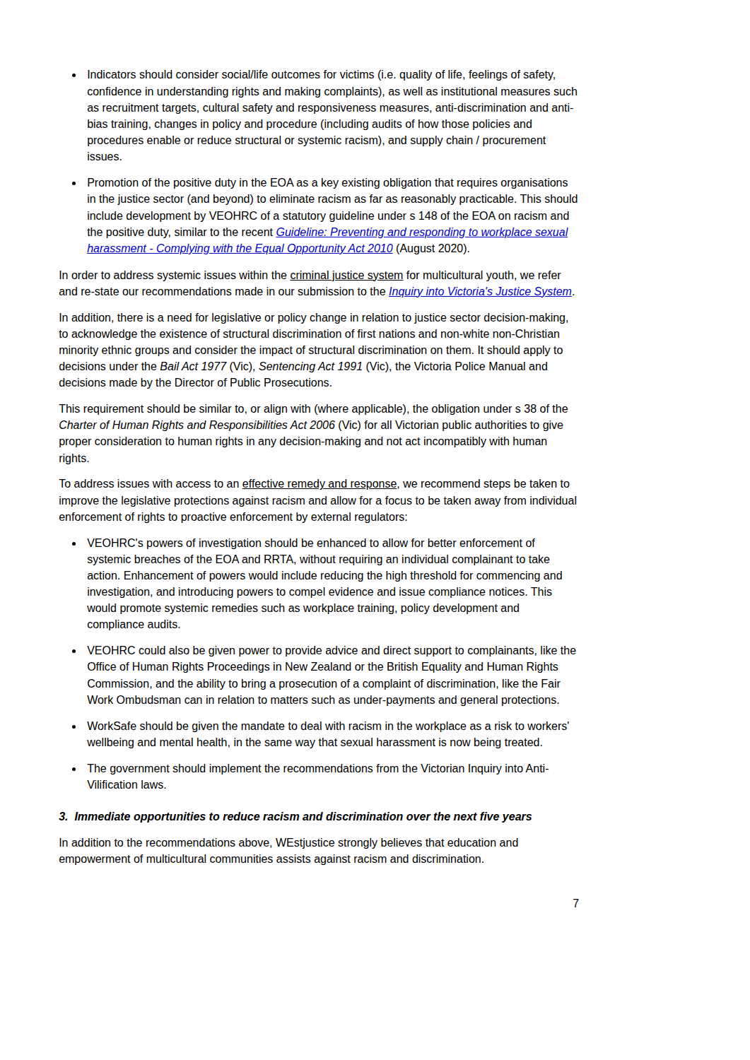Indicators should consider social/life outcomes for victims (i.e. quality of life, feelings of safety, confidence in understanding rights and making complaints), as well as institutional measures such as recruitment targets, cultural safety and responsiveness measures, anti-discrimination and anti-bias training, changes in policy and procedure (including audits of how those policies and procedures enable or reduce structural or systemic racism), and supply chain / procurement issues.
Promotion of the positive duty in the EOA as a key existing obligation that requires organisations in the justice sector (and beyond) to eliminate racism as far as reasonably practicable. This should include development by VEOHRC of a statutory guideline under s 148 of the EOA on racism and the positive duty, similar to the recent Guideline: Preventing and responding to workplace sexual harassment - Complying with the Equal Opportunity Act 2010 (August 2020).
In order to address systemic issues within the criminal justice system for multicultural youth, we refer and re-state our recommendations made in our submission to the Inquiry into Victoria's Justice System.
In addition, there is a need for legislative or policy change in relation to justice sector decision-making, to acknowledge the existence of structural discrimination of first nations and non-white non-Christian minority ethnic groups and consider the impact of structural discrimination on them. It should apply to decisions under the Bail Act 1977 (Vic), Sentencing Act 1991 (Vic), the Victoria Police Manual and decisions made by the Director of Public Prosecutions.
This requirement should be similar to, or align with (where applicable), the obligation under s 38 of the Charter of Human Rights and Responsibilities Act 2006 (Vic) for all Victorian public authorities to give proper consideration to human rights in any decision-making and not act incompatibly with human rights.
To address issues with access to an effective remedy and response, we recommend steps be taken to improve the legislative protections against racism and allow for a focus to be taken away from individual enforcement of rights to proactive enforcement by external regulators:
VEOHRC's powers of investigation should be enhanced to allow for better enforcement of systemic breaches of the EOA and RRTA, without requiring an individual complainant to take action. Enhancement of powers would include reducing the high threshold for commencing and investigation, and introducing powers to compel evidence and issue compliance notices. This would promote systemic remedies such as workplace training, policy development and compliance audits.
VEOHRC could also be given power to provide advice and direct support to complainants, like the Office of Human Rights Proceedings in New Zealand or the British Equality and Human Rights Commission, and the ability to bring a prosecution of a complaint of discrimination, like the Fair Work Ombudsman can in relation to matters such as under-payments and general protections.
WorkSafe should be given the mandate to deal with racism in the workplace as a risk to workers' wellbeing and mental health, in the same way that sexual harassment is now being treated.
The government should implement the recommendations from the Victorian Inquiry into Anti-Vilification laws.
3. Immediate opportunities to reduce racism and discrimination over the next five years
In addition to the recommendations above, WEstjustice strongly believes that education and empowerment of multicultural communities assists against racism and discrimination.
7